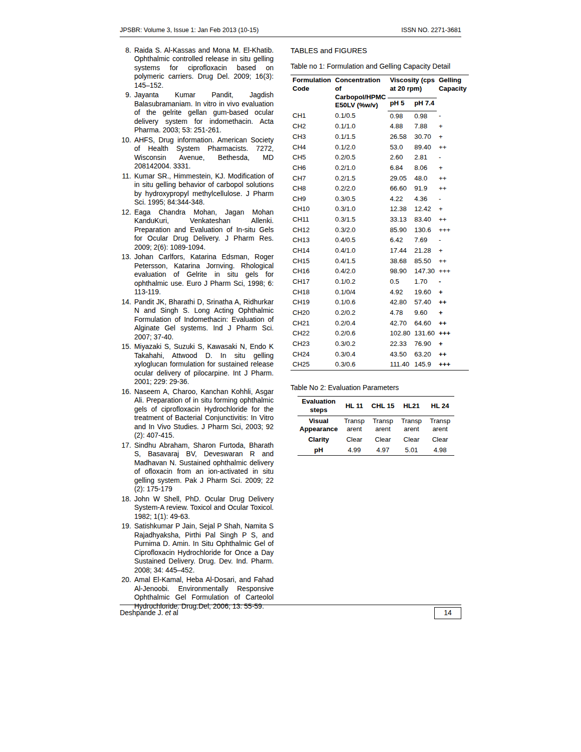JPSBR: Volume 3, Issue 1: Jan Feb 2013 (10-15)
ISSN NO. 2271-3681
Raida S. Al-Kassas and Mona M. El-Khatib. Ophthalmic controlled release in situ gelling systems for ciprofloxacin based on polymeric carriers. Drug Del. 2009; 16(3): 145–152.
Jayanta Kumar Pandit, Jagdish Balasubramaniam. In vitro in vivo evaluation of the gelrite gellan gum-based ocular delivery system for indomethacin. Acta Pharma. 2003; 53: 251-261.
AHFS, Drug information. American Society of Health System Pharmacists. 7272, Wisconsin Avenue, Bethesda, MD 208142004. 3331.
Kumar SR., Himmestein, KJ. Modification of in situ gelling behavior of carbopol solutions by hydroxypropyl methylcellulose. J Pharm Sci. 1995; 84:344-348.
Eaga Chandra Mohan, Jagan Mohan KanduKuri, Venkateshan Allenki. Preparation and Evaluation of In-situ Gels for Ocular Drug Delivery. J Pharm Res. 2009; 2(6): 1089-1094.
Johan Carlfors, Katarina Edsman, Roger Petersson, Katarina Jornving. Rhological evaluation of Gelrite in situ gels for ophthalmic use. Euro J Pharm Sci, 1998; 6: 113-119.
Pandit JK, Bharathi D, Srinatha A, Ridhurkar N and Singh S. Long Acting Ophthalmic Formulation of Indomethacin: Evaluation of Alginate Gel systems. Ind J Pharm Sci. 2007; 37-40.
Miyazaki S, Suzuki S, Kawasaki N, Endo K Takahahi, Attwood D. In situ gelling xyloglucan formulation for sustained release ocular delivery of pilocarpine. Int J Pharm. 2001; 229: 29-36.
Naseem A, Charoo, Kanchan Kohhli, Asgar Ali. Preparation of in situ forming ophthalmic gels of ciprofloxacin Hydrochloride for the treatment of Bacterial Conjunctivitis: In Vitro and In Vivo Studies. J Pharm Sci, 2003; 92 (2): 407-415.
Sindhu Abraham, Sharon Furtoda, Bharath S, Basavaraj BV, Deveswaran R and Madhavan N. Sustained ophthalmic delivery of ofloxacin from an ion-activated in situ gelling system. Pak J Pharm Sci. 2009; 22 (2): 175-179
John W Shell, PhD. Ocular Drug Delivery System-A review. Toxicol and Ocular Toxicol. 1982; 1(1): 49-63.
Satishkumar P Jain, Sejal P Shah, Namita S Rajadhyaksha, Pirthi Pal Singh P S, and Purnima D. Amin. In Situ Ophthalmic Gel of Ciprofloxacin Hydrochloride for Once a Day Sustained Delivery. Drug. Dev. Ind. Pharm. 2008; 34: 445–452.
Amal El-Kamal, Heba Al-Dosari, and Fahad Al-Jenoobi. Environmentally Responsive Ophthalmic Gel Formulation of Carteolol Hydrochloride. Drug.Del, 2006; 13: 55-59.
TABLES and FIGURES
Table no 1: Formulation and Gelling Capacity Detail
| Formulation Code | Concentration of Carbopol/HPMC E50LV (%w/v) | Viscosity (cps at 20 rpm) | Gelling Capacity |
| --- | --- | --- | --- |
| pH 5 | pH 7.4 |
| CH1 | 0.1/0.5 | 0.98 | 0.98 | - |
| CH2 | 0.1/1.0 | 4.88 | 7.88 | + |
| CH3 | 0.1/1.5 | 26.58 | 30.70 | + |
| CH4 | 0.1/2.0 | 53.0 | 89.40 | ++ |
| CH5 | 0.2/0.5 | 2.60 | 2.81 | - |
| CH6 | 0.2/1.0 | 6.84 | 8.06 | + |
| CH7 | 0.2/1.5 | 29.05 | 48.0 | ++ |
| CH8 | 0.2/2.0 | 66.60 | 91.9 | ++ |
| CH9 | 0.3/0.5 | 4.22 | 4.36 | - |
| CH10 | 0.3/1.0 | 12.38 | 12.42 | + |
| CH11 | 0.3/1.5 | 33.13 | 83.40 | ++ |
| CH12 | 0.3/2.0 | 85.90 | 130.6 | +++ |
| CH13 | 0.4/0.5 | 6.42 | 7.69 | - |
| CH14 | 0.4/1.0 | 17.44 | 21.28 | + |
| CH15 | 0.4/1.5 | 38.68 | 85.50 | ++ |
| CH16 | 0.4/2.0 | 98.90 | 147.30 | +++ |
| CH17 | 0.1/0.2 | 0.5 | 1.70 | - |
| CH18 | 0.1/0/4 | 4.92 | 19.60 | + |
| CH19 | 0.1/0.6 | 42.80 | 57.40 | ++ |
| CH20 | 0.2/0.2 | 4.78 | 9.60 | + |
| CH21 | 0.2/0.4 | 42.70 | 64.60 | ++ |
| CH22 | 0.2/0.6 | 102.80 | 131.60 | +++ |
| CH23 | 0.3/0.2 | 22.33 | 76.90 | + |
| CH24 | 0.3/0.4 | 43.50 | 63.20 | ++ |
| CH25 | 0.3/0.6 | 111.40 | 145.9 | +++ |
Table No 2: Evaluation Parameters
| Evaluation steps | HL 11 | CHL 15 | HL21 | HL 24 |
| --- | --- | --- | --- | --- |
| Visual Appearance | Transp arent | Transp arent | Transp arent | Transp arent |
| Clarity | Clear | Clear | Clear | Clear |
| pH | 4.99 | 4.97 | 5.01 | 4.98 |
Deshpande J. et al
14